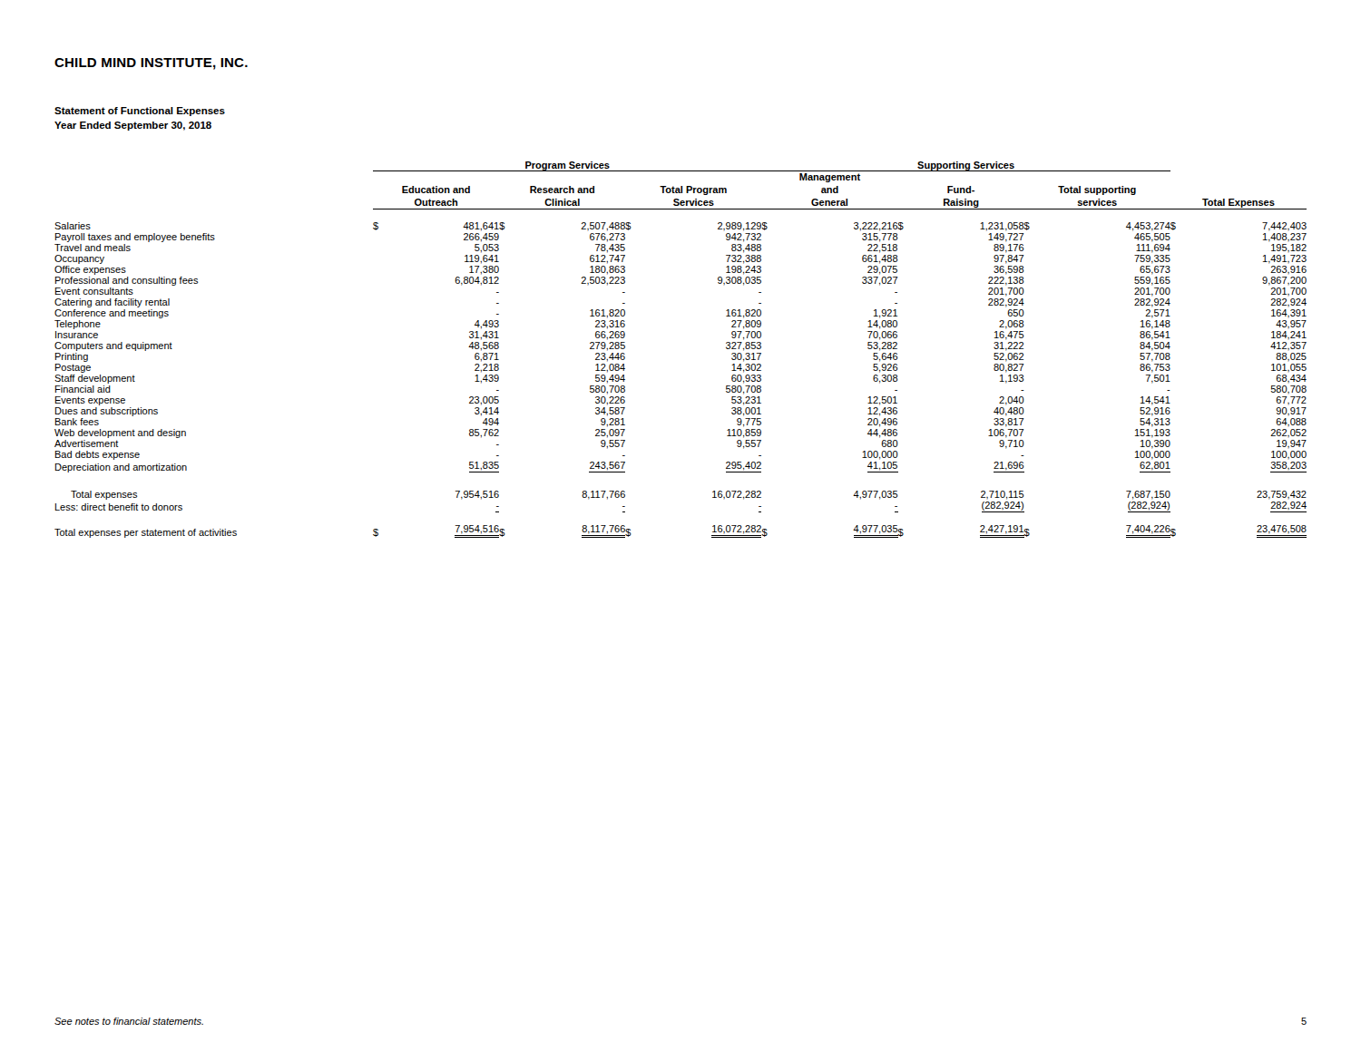CHILD MIND INSTITUTE, INC.
Statement of Functional Expenses
Year Ended September 30, 2018
| | Program Services | Supporting Services | |
| --- | --- | --- | --- |
| | Education and Outreach | Research and Clinical | Total Program Services | Management and General | Fund- Raising | Total supporting services | Total Expenses |
| Salaries | $ | 481,641 | $ | 2,507,488 | $ | 2,989,129 | $ | 3,222,216 | $ | 1,231,058 | $ | 4,453,274 | $ | 7,442,403 |
| Payroll taxes and employee benefits | | 266,459 | | 676,273 | | 942,732 | | 315,778 | | 149,727 | | 465,505 | | 1,408,237 |
| Travel and meals | | 5,053 | | 78,435 | | 83,488 | | 22,518 | | 89,176 | | 111,694 | | 195,182 |
| Occupancy | | 119,641 | | 612,747 | | 732,388 | | 661,488 | | 97,847 | | 759,335 | | 1,491,723 |
| Office expenses | | 17,380 | | 180,863 | | 198,243 | | 29,075 | | 36,598 | | 65,673 | | 263,916 |
| Professional and consulting fees | | 6,804,812 | | 2,503,223 | | 9,308,035 | | 337,027 | | 222,138 | | 559,165 | | 9,867,200 |
| Event consultants | | - | | - | | - | | - | | 201,700 | | 201,700 | | 201,700 |
| Catering and facility rental | | - | | - | | - | | - | | 282,924 | | 282,924 | | 282,924 |
| Conference and meetings | | - | | 161,820 | | 161,820 | | 1,921 | | 650 | | 2,571 | | 164,391 |
| Telephone | | 4,493 | | 23,316 | | 27,809 | | 14,080 | | 2,068 | | 16,148 | | 43,957 |
| Insurance | | 31,431 | | 66,269 | | 97,700 | | 70,066 | | 16,475 | | 86,541 | | 184,241 |
| Computers and equipment | | 48,568 | | 279,285 | | 327,853 | | 53,282 | | 31,222 | | 84,504 | | 412,357 |
| Printing | | 6,871 | | 23,446 | | 30,317 | | 5,646 | | 52,062 | | 57,708 | | 88,025 |
| Postage | | 2,218 | | 12,084 | | 14,302 | | 5,926 | | 80,827 | | 86,753 | | 101,055 |
| Staff development | | 1,439 | | 59,494 | | 60,933 | | 6,308 | | 1,193 | | 7,501 | | 68,434 |
| Financial aid | | - | | 580,708 | | 580,708 | | - | | - | | - | | 580,708 |
| Events expense | | 23,005 | | 30,226 | | 53,231 | | 12,501 | | 2,040 | | 14,541 | | 67,772 |
| Dues and subscriptions | | 3,414 | | 34,587 | | 38,001 | | 12,436 | | 40,480 | | 52,916 | | 90,917 |
| Bank fees | | 494 | | 9,281 | | 9,775 | | 20,496 | | 33,817 | | 54,313 | | 64,088 |
| Web development and design | | 85,762 | | 25,097 | | 110,859 | | 44,486 | | 106,707 | | 151,193 | | 262,052 |
| Advertisement | | - | | 9,557 | | 9,557 | | 680 | | 9,710 | | 10,390 | | 19,947 |
| Bad debts expense | | - | | - | | - | | 100,000 | | - | | 100,000 | | 100,000 |
| Depreciation and amortization | | 51,835 | | 243,567 | | 295,402 | | 41,105 | | 21,696 | | 62,801 | | 358,203 |
| Total expenses | | 7,954,516 | | 8,117,766 | | 16,072,282 | | 4,977,035 | | 2,710,115 | | 7,687,150 | | 23,759,432 |
| Less: direct benefit to donors | | - | | - | | - | | - | | (282,924) | | (282,924) | | 282,924 |
| Total expenses per statement of activities | $ | 7,954,516 | $ | 8,117,766 | $ | 16,072,282 | $ | 4,977,035 | $ | 2,427,191 | $ | 7,404,226 | $ | 23,476,508 |
See notes to financial statements. 5